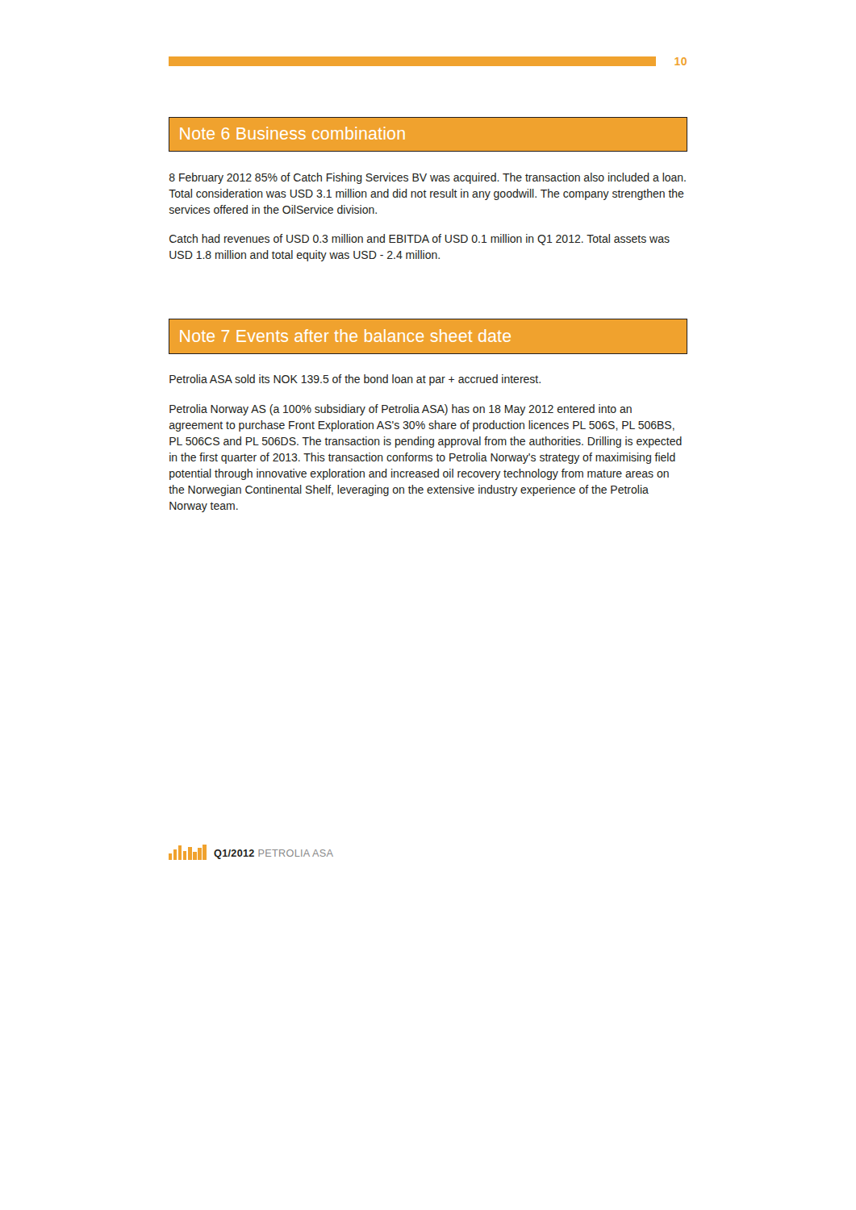10
Note 6 Business combination
8 February 2012 85% of Catch Fishing Services BV was acquired. The transaction also included a loan. Total consideration was USD 3.1 million and did not result in any goodwill. The company strengthen the services offered in the OilService division.
Catch had revenues of USD 0.3 million and EBITDA of USD 0.1 million in Q1 2012. Total assets was USD 1.8 million and total equity was USD - 2.4 million.
Note 7 Events after the balance sheet date
Petrolia ASA sold its NOK 139.5 of the bond loan at par + accrued interest.
Petrolia Norway AS (a 100% subsidiary of Petrolia ASA) has on 18 May 2012 entered into an agreement to purchase Front Exploration AS's 30% share of production licences PL 506S, PL 506BS, PL 506CS and PL 506DS. The transaction is pending approval from the authorities. Drilling is expected in the first quarter of 2013. This transaction conforms to Petrolia Norway's strategy of maximising field potential through innovative exploration and increased oil recovery technology from mature areas on the Norwegian Continental Shelf, leveraging on the extensive industry experience of the Petrolia Norway team.
Q1/2012 PETROLIA ASA